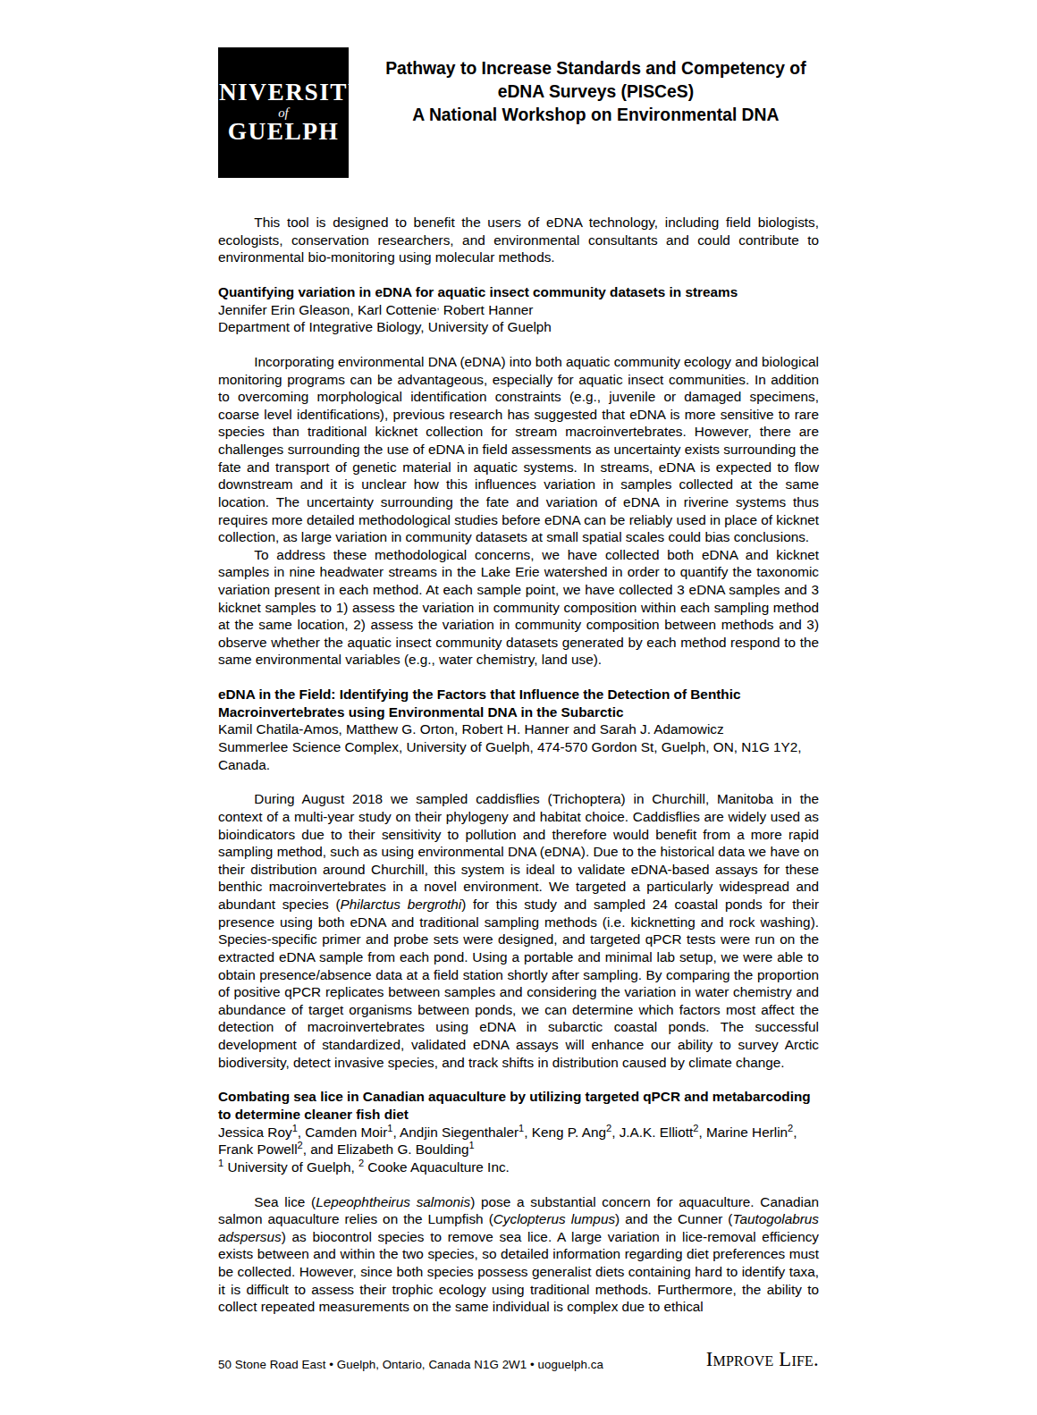University of Guelph
Pathway to Increase Standards and Competency of eDNA Surveys (PISCeS) A National Workshop on Environmental DNA
This tool is designed to benefit the users of eDNA technology, including field biologists, ecologists, conservation researchers, and environmental consultants and could contribute to environmental bio-monitoring using molecular methods.
Quantifying variation in eDNA for aquatic insect community datasets in streams
Jennifer Erin Gleason, Karl Cottenie, Robert Hanner
Department of Integrative Biology, University of Guelph
Incorporating environmental DNA (eDNA) into both aquatic community ecology and biological monitoring programs can be advantageous, especially for aquatic insect communities. In addition to overcoming morphological identification constraints (e.g., juvenile or damaged specimens, coarse level identifications), previous research has suggested that eDNA is more sensitive to rare species than traditional kicknet collection for stream macroinvertebrates. However, there are challenges surrounding the use of eDNA in field assessments as uncertainty exists surrounding the fate and transport of genetic material in aquatic systems. In streams, eDNA is expected to flow downstream and it is unclear how this influences variation in samples collected at the same location. The uncertainty surrounding the fate and variation of eDNA in riverine systems thus requires more detailed methodological studies before eDNA can be reliably used in place of kicknet collection, as large variation in community datasets at small spatial scales could bias conclusions.
To address these methodological concerns, we have collected both eDNA and kicknet samples in nine headwater streams in the Lake Erie watershed in order to quantify the taxonomic variation present in each method. At each sample point, we have collected 3 eDNA samples and 3 kicknet samples to 1) assess the variation in community composition within each sampling method at the same location, 2) assess the variation in community composition between methods and 3) observe whether the aquatic insect community datasets generated by each method respond to the same environmental variables (e.g., water chemistry, land use).
eDNA in the Field: Identifying the Factors that Influence the Detection of Benthic Macroinvertebrates using Environmental DNA in the Subarctic
Kamil Chatila-Amos, Matthew G. Orton, Robert H. Hanner and Sarah J. Adamowicz
Summerlee Science Complex, University of Guelph, 474-570 Gordon St, Guelph, ON, N1G 1Y2, Canada.
During August 2018 we sampled caddisflies (Trichoptera) in Churchill, Manitoba in the context of a multi-year study on their phylogeny and habitat choice. Caddisflies are widely used as bioindicators due to their sensitivity to pollution and therefore would benefit from a more rapid sampling method, such as using environmental DNA (eDNA). Due to the historical data we have on their distribution around Churchill, this system is ideal to validate eDNA-based assays for these benthic macroinvertebrates in a novel environment. We targeted a particularly widespread and abundant species (Philarctus bergrothi) for this study and sampled 24 coastal ponds for their presence using both eDNA and traditional sampling methods (i.e. kicknetting and rock washing). Species-specific primer and probe sets were designed, and targeted qPCR tests were run on the extracted eDNA sample from each pond. Using a portable and minimal lab setup, we were able to obtain presence/absence data at a field station shortly after sampling. By comparing the proportion of positive qPCR replicates between samples and considering the variation in water chemistry and abundance of target organisms between ponds, we can determine which factors most affect the detection of macroinvertebrates using eDNA in subarctic coastal ponds. The successful development of standardized, validated eDNA assays will enhance our ability to survey Arctic biodiversity, detect invasive species, and track shifts in distribution caused by climate change.
Combating sea lice in Canadian aquaculture by utilizing targeted qPCR and metabarcoding to determine cleaner fish diet
Jessica Roy1, Camden Moir1, Andjin Siegenthaler1, Keng P. Ang2, J.A.K. Elliott2, Marine Herlin2, Frank Powell2, and Elizabeth G. Boulding1
1 University of Guelph, 2 Cooke Aquaculture Inc.
Sea lice (Lepeophtheirus salmonis) pose a substantial concern for aquaculture. Canadian salmon aquaculture relies on the Lumpfish (Cyclopterus lumpus) and the Cunner (Tautogolabrus adspersus) as biocontrol species to remove sea lice. A large variation in lice-removal efficiency exists between and within the two species, so detailed information regarding diet preferences must be collected. However, since both species possess generalist diets containing hard to identify taxa, it is difficult to assess their trophic ecology using traditional methods. Furthermore, the ability to collect repeated measurements on the same individual is complex due to ethical
50 Stone Road East • Guelph, Ontario, Canada N1G 2W1 • uoguelph.ca
Improve Life.